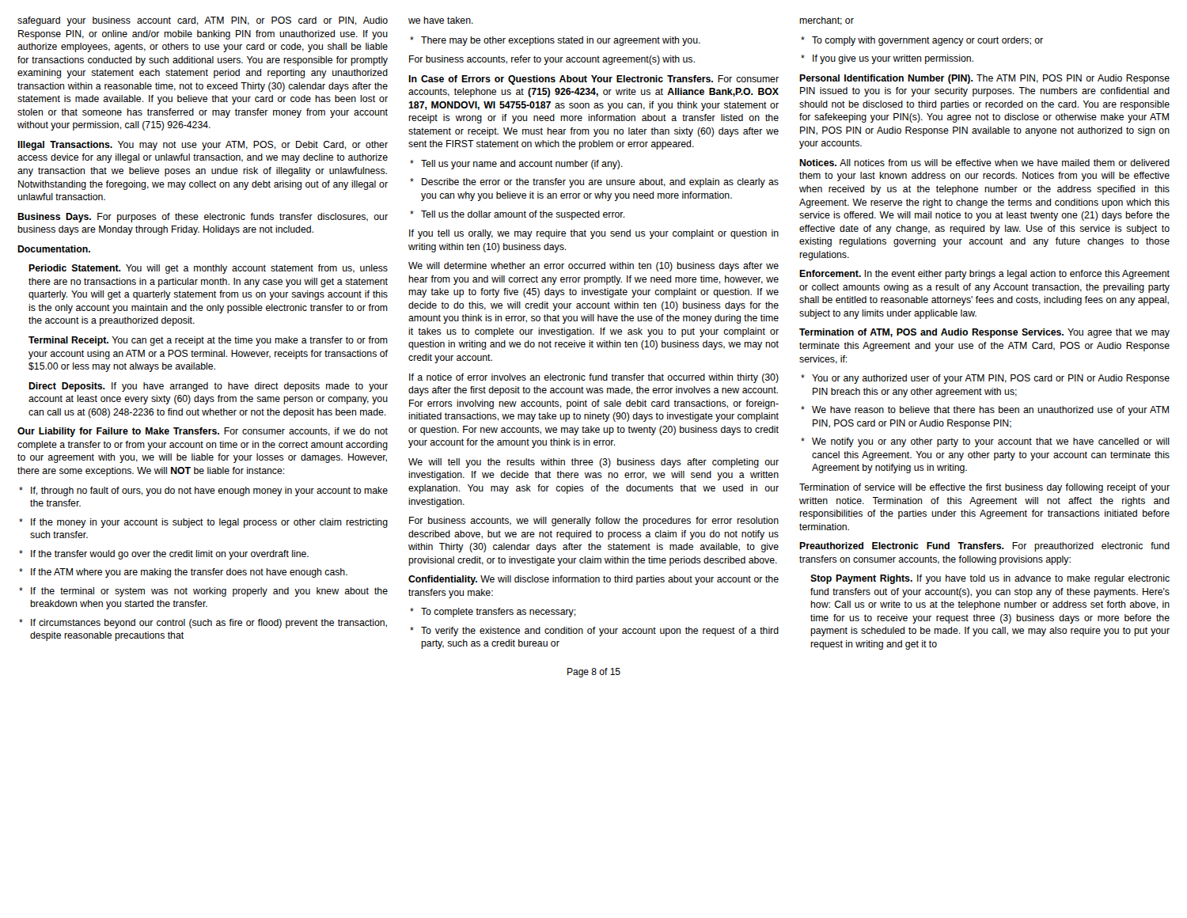safeguard your business account card, ATM PIN, or POS card or PIN, Audio Response PIN, or online and/or mobile banking PIN from unauthorized use. If you authorize employees, agents, or others to use your card or code, you shall be liable for transactions conducted by such additional users. You are responsible for promptly examining your statement each statement period and reporting any unauthorized transaction within a reasonable time, not to exceed Thirty (30) calendar days after the statement is made available. If you believe that your card or code has been lost or stolen or that someone has transferred or may transfer money from your account without your permission, call (715) 926-4234.
Illegal Transactions. You may not use your ATM, POS, or Debit Card, or other access device for any illegal or unlawful transaction, and we may decline to authorize any transaction that we believe poses an undue risk of illegality or unlawfulness. Notwithstanding the foregoing, we may collect on any debt arising out of any illegal or unlawful transaction.
Business Days. For purposes of these electronic funds transfer disclosures, our business days are Monday through Friday. Holidays are not included.
Documentation.
Periodic Statement. You will get a monthly account statement from us, unless there are no transactions in a particular month. In any case you will get a statement quarterly. You will get a quarterly statement from us on your savings account if this is the only account you maintain and the only possible electronic transfer to or from the account is a preauthorized deposit.
Terminal Receipt. You can get a receipt at the time you make a transfer to or from your account using an ATM or a POS terminal. However, receipts for transactions of $15.00 or less may not always be available.
Direct Deposits. If you have arranged to have direct deposits made to your account at least once every sixty (60) days from the same person or company, you can call us at (608) 248-2236 to find out whether or not the deposit has been made.
Our Liability for Failure to Make Transfers. For consumer accounts, if we do not complete a transfer to or from your account on time or in the correct amount according to our agreement with you, we will be liable for your losses or damages. However, there are some exceptions. We will NOT be liable for instance:
If, through no fault of ours, you do not have enough money in your account to make the transfer.
If the money in your account is subject to legal process or other claim restricting such transfer.
If the transfer would go over the credit limit on your overdraft line.
If the ATM where you are making the transfer does not have enough cash.
If the terminal or system was not working properly and you knew about the breakdown when you started the transfer.
If circumstances beyond our control (such as fire or flood) prevent the transaction, despite reasonable precautions that
we have taken.
There may be other exceptions stated in our agreement with you.
For business accounts, refer to your account agreement(s) with us.
In Case of Errors or Questions About Your Electronic Transfers. For consumer accounts, telephone us at (715) 926-4234, or write us at Alliance Bank,P.O. BOX 187, MONDOVI, WI 54755-0187 as soon as you can, if you think your statement or receipt is wrong or if you need more information about a transfer listed on the statement or receipt. We must hear from you no later than sixty (60) days after we sent the FIRST statement on which the problem or error appeared.
Tell us your name and account number (if any).
Describe the error or the transfer you are unsure about, and explain as clearly as you can why you believe it is an error or why you need more information.
Tell us the dollar amount of the suspected error.
If you tell us orally, we may require that you send us your complaint or question in writing within ten (10) business days.
We will determine whether an error occurred within ten (10) business days after we hear from you and will correct any error promptly. If we need more time, however, we may take up to forty five (45) days to investigate your complaint or question. If we decide to do this, we will credit your account within ten (10) business days for the amount you think is in error, so that you will have the use of the money during the time it takes us to complete our investigation. If we ask you to put your complaint or question in writing and we do not receive it within ten (10) business days, we may not credit your account.
If a notice of error involves an electronic fund transfer that occurred within thirty (30) days after the first deposit to the account was made, the error involves a new account. For errors involving new accounts, point of sale debit card transactions, or foreign-initiated transactions, we may take up to ninety (90) days to investigate your complaint or question. For new accounts, we may take up to twenty (20) business days to credit your account for the amount you think is in error.
We will tell you the results within three (3) business days after completing our investigation. If we decide that there was no error, we will send you a written explanation. You may ask for copies of the documents that we used in our investigation.
For business accounts, we will generally follow the procedures for error resolution described above, but we are not required to process a claim if you do not notify us within Thirty (30) calendar days after the statement is made available, to give provisional credit, or to investigate your claim within the time periods described above.
Confidentiality. We will disclose information to third parties about your account or the transfers you make:
To complete transfers as necessary;
To verify the existence and condition of your account upon the request of a third party, such as a credit bureau or
merchant; or
To comply with government agency or court orders; or
If you give us your written permission.
Personal Identification Number (PIN). The ATM PIN, POS PIN or Audio Response PIN issued to you is for your security purposes. The numbers are confidential and should not be disclosed to third parties or recorded on the card. You are responsible for safekeeping your PIN(s). You agree not to disclose or otherwise make your ATM PIN, POS PIN or Audio Response PIN available to anyone not authorized to sign on your accounts.
Notices. All notices from us will be effective when we have mailed them or delivered them to your last known address on our records. Notices from you will be effective when received by us at the telephone number or the address specified in this Agreement. We reserve the right to change the terms and conditions upon which this service is offered. We will mail notice to you at least twenty one (21) days before the effective date of any change, as required by law. Use of this service is subject to existing regulations governing your account and any future changes to those regulations.
Enforcement. In the event either party brings a legal action to enforce this Agreement or collect amounts owing as a result of any Account transaction, the prevailing party shall be entitled to reasonable attorneys' fees and costs, including fees on any appeal, subject to any limits under applicable law.
Termination of ATM, POS and Audio Response Services. You agree that we may terminate this Agreement and your use of the ATM Card, POS or Audio Response services, if:
You or any authorized user of your ATM PIN, POS card or PIN or Audio Response PIN breach this or any other agreement with us;
We have reason to believe that there has been an unauthorized use of your ATM PIN, POS card or PIN or Audio Response PIN;
We notify you or any other party to your account that we have cancelled or will cancel this Agreement. You or any other party to your account can terminate this Agreement by notifying us in writing.
Termination of service will be effective the first business day following receipt of your written notice. Termination of this Agreement will not affect the rights and responsibilities of the parties under this Agreement for transactions initiated before termination.
Preauthorized Electronic Fund Transfers. For preauthorized electronic fund transfers on consumer accounts, the following provisions apply:
Stop Payment Rights. If you have told us in advance to make regular electronic fund transfers out of your account(s), you can stop any of these payments. Here's how: Call us or write to us at the telephone number or address set forth above, in time for us to receive your request three (3) business days or more before the payment is scheduled to be made. If you call, we may also require you to put your request in writing and get it to
Page 8 of 15